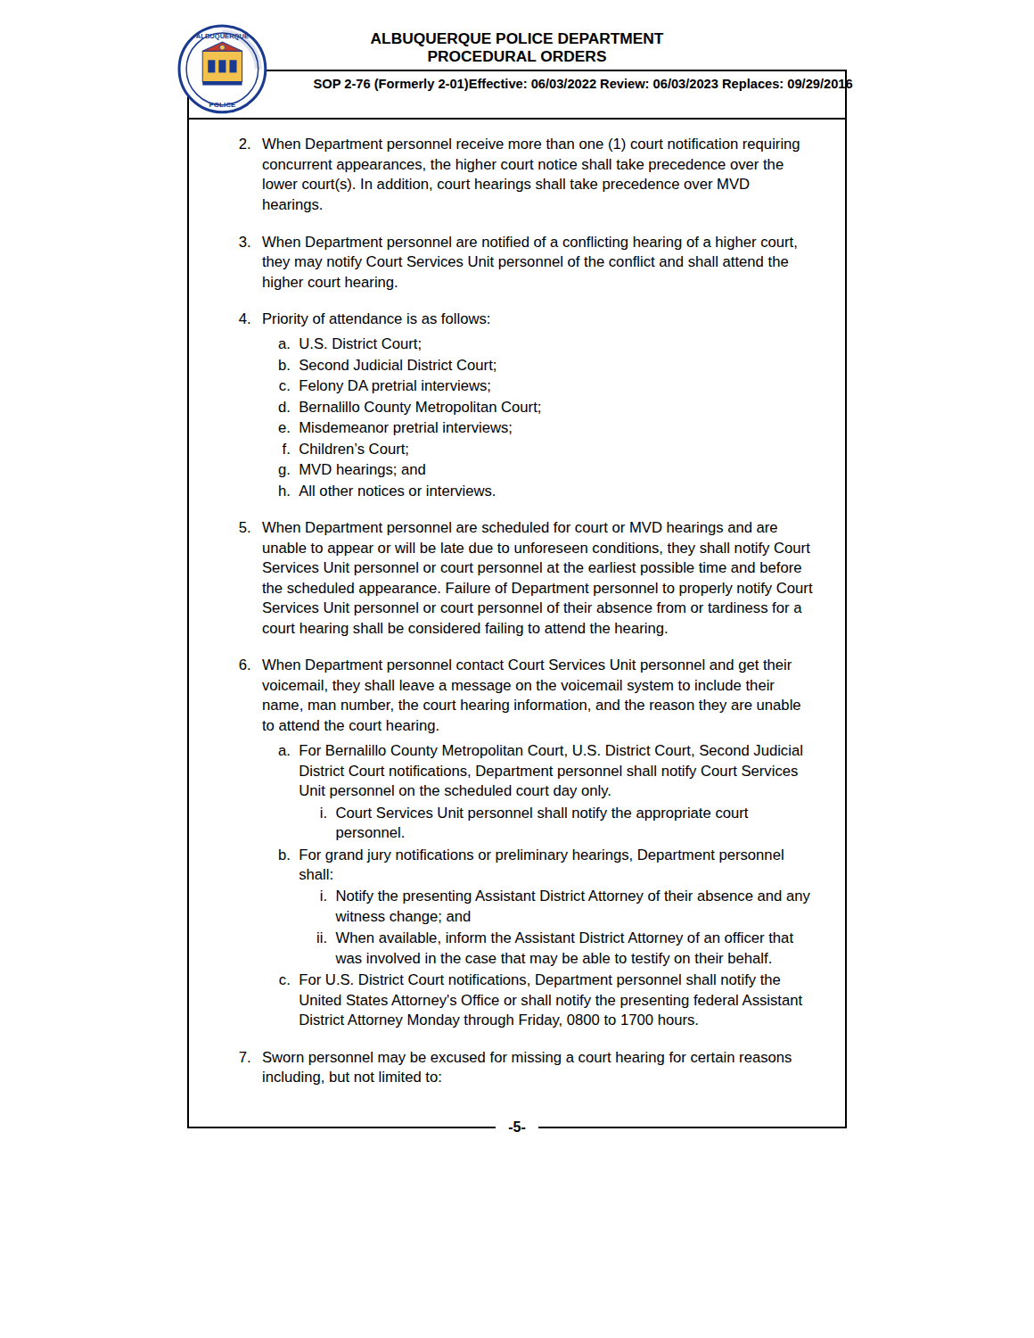ALBUQUERQUE POLICE DEPARTMENT
PROCEDURAL ORDERS
SOP 2-76 (Formerly 2-01) Effective: 06/03/2022 Review: 06/03/2023 Replaces: 09/29/2016
ALBUQUERQUE POLICE
When Department personnel receive more than one (1) court notification requiring concurrent appearances, the higher court notice shall take precedence over the lower court(s). In addition, court hearings shall take precedence over MVD hearings.
When Department personnel are notified of a conflicting hearing of a higher court, they may notify Court Services Unit personnel of the conflict and shall attend the higher court hearing.
Priority of attendance is as follows:
U.S. District Court;
Second Judicial District Court;
Felony DA pretrial interviews;
Bernalillo County Metropolitan Court;
Misdemeanor pretrial interviews;
Children’s Court;
MVD hearings; and
All other notices or interviews.
When Department personnel are scheduled for court or MVD hearings and are unable to appear or will be late due to unforeseen conditions, they shall notify Court Services Unit personnel or court personnel at the earliest possible time and before the scheduled appearance. Failure of Department personnel to properly notify Court Services Unit personnel or court personnel of their absence from or tardiness for a court hearing shall be considered failing to attend the hearing.
When Department personnel contact Court Services Unit personnel and get their voicemail, they shall leave a message on the voicemail system to include their name, man number, the court hearing information, and the reason they are unable to attend the court hearing.
For Bernalillo County Metropolitan Court, U.S. District Court, Second Judicial District Court notifications, Department personnel shall notify Court Services Unit personnel on the scheduled court day only.
Court Services Unit personnel shall notify the appropriate court personnel.
For grand jury notifications or preliminary hearings, Department personnel shall:
Notify the presenting Assistant District Attorney of their absence and any witness change; and
When available, inform the Assistant District Attorney of an officer that was involved in the case that may be able to testify on their behalf.
For U.S. District Court notifications, Department personnel shall notify the United States Attorney's Office or shall notify the presenting federal Assistant District Attorney Monday through Friday, 0800 to 1700 hours.
Sworn personnel may be excused for missing a court hearing for certain reasons including, but not limited to:
-5-